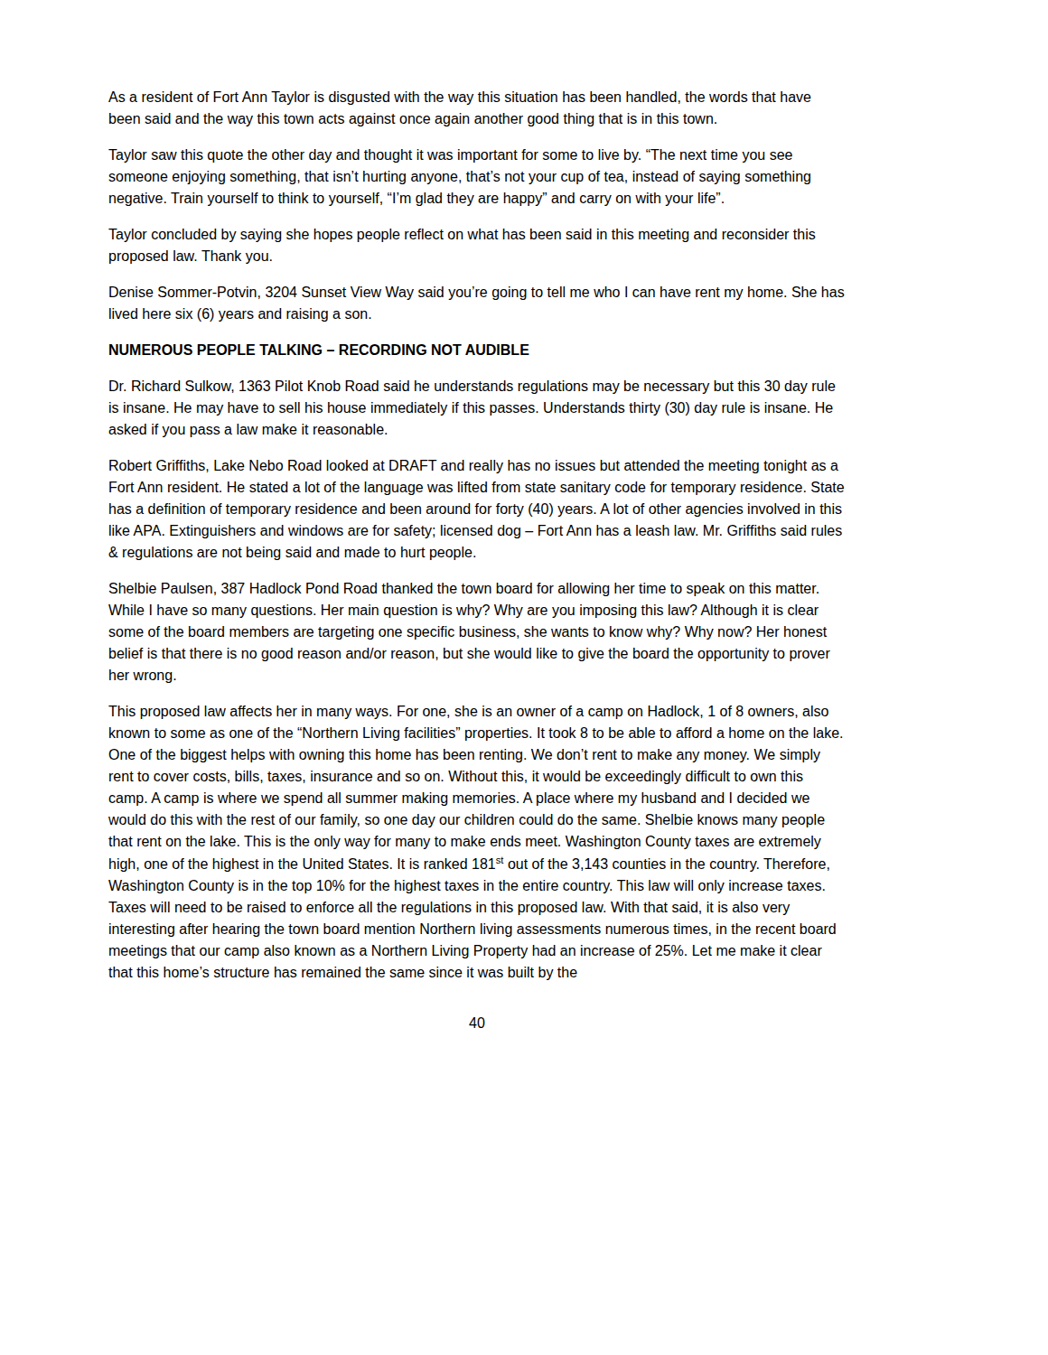As a resident of Fort Ann Taylor is disgusted with the way this situation has been handled, the words that have been said and the way this town acts against once again another good thing that is in this town.
Taylor saw this quote the other day and thought it was important for some to live by. “The next time you see someone enjoying something, that isn’t hurting anyone, that’s not your cup of tea, instead of saying something negative. Train yourself to think to yourself, “I’m glad they are happy” and carry on with your life”.
Taylor concluded by saying she hopes people reflect on what has been said in this meeting and reconsider this proposed law. Thank you.
Denise Sommer-Potvin, 3204 Sunset View Way said you’re going to tell me who I can have rent my home. She has lived here six (6) years and raising a son.
NUMEROUS PEOPLE TALKING – RECORDING NOT AUDIBLE
Dr. Richard Sulkow, 1363 Pilot Knob Road said he understands regulations may be necessary but this 30 day rule is insane. He may have to sell his house immediately if this passes. Understands thirty (30) day rule is insane. He asked if you pass a law make it reasonable.
Robert Griffiths, Lake Nebo Road looked at DRAFT and really has no issues but attended the meeting tonight as a Fort Ann resident. He stated a lot of the language was lifted from state sanitary code for temporary residence. State has a definition of temporary residence and been around for forty (40) years. A lot of other agencies involved in this like APA. Extinguishers and windows are for safety; licensed dog – Fort Ann has a leash law. Mr. Griffiths said rules & regulations are not being said and made to hurt people.
Shelbie Paulsen, 387 Hadlock Pond Road thanked the town board for allowing her time to speak on this matter. While I have so many questions. Her main question is why? Why are you imposing this law? Although it is clear some of the board members are targeting one specific business, she wants to know why? Why now? Her honest belief is that there is no good reason and/or reason, but she would like to give the board the opportunity to prover her wrong.
This proposed law affects her in many ways. For one, she is an owner of a camp on Hadlock, 1 of 8 owners, also known to some as one of the “Northern Living facilities” properties. It took 8 to be able to afford a home on the lake. One of the biggest helps with owning this home has been renting. We don’t rent to make any money. We simply rent to cover costs, bills, taxes, insurance and so on. Without this, it would be exceedingly difficult to own this camp. A camp is where we spend all summer making memories. A place where my husband and I decided we would do this with the rest of our family, so one day our children could do the same. Shelbie knows many people that rent on the lake. This is the only way for many to make ends meet. Washington County taxes are extremely high, one of the highest in the United States. It is ranked 181st out of the 3,143 counties in the country. Therefore, Washington County is in the top 10% for the highest taxes in the entire country. This law will only increase taxes. Taxes will need to be raised to enforce all the regulations in this proposed law. With that said, it is also very interesting after hearing the town board mention Northern living assessments numerous times, in the recent board meetings that our camp also known as a Northern Living Property had an increase of 25%. Let me make it clear that this home’s structure has remained the same since it was built by the
40